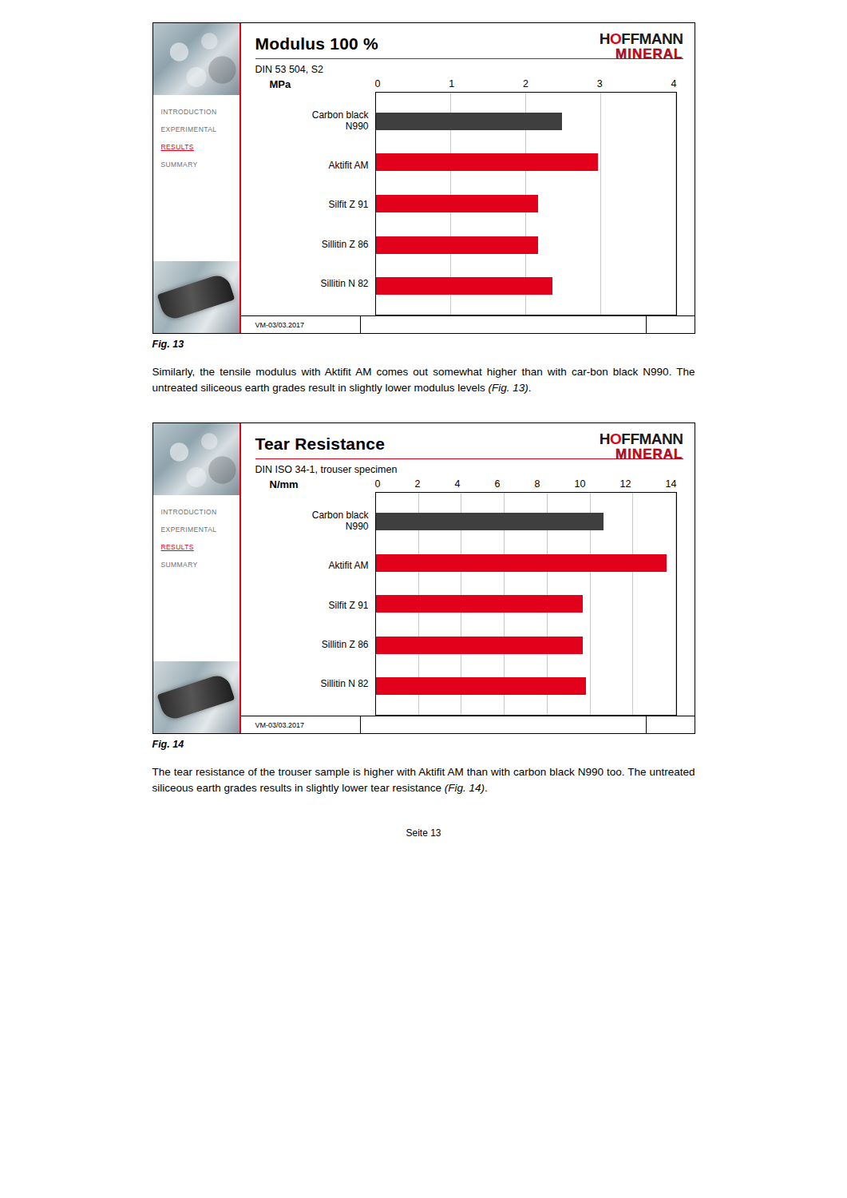INTRODUCTION
EXPERIMENTAL
RESULTS
SUMMARY
HOFFMANN
MINERAL
Modulus 100 %
DIN 53 504, S2
Carbon black
N990
Aktifit AM
Silfit Z 91
Sillitin Z 86
Sillitin N 82
MPa
01234
VM-03/03.2017
Fig. 13
Similarly, the tensile modulus with Aktifit AM comes out somewhat higher than with car-bon black N990. The untreated siliceous earth grades result in slightly lower modulus levels (Fig. 13).
INTRODUCTION
EXPERIMENTAL
RESULTS
SUMMARY
HOFFMANN
MINERAL
Tear Resistance
DIN ISO 34-1, trouser specimen
Carbon black
N990
Aktifit AM
Silfit Z 91
Sillitin Z 86
Sillitin N 82
N/mm
02468101214
VM-03/03.2017
Fig. 14
The tear resistance of the trouser sample is higher with Aktifit AM than with carbon black N990 too. The untreated siliceous earth grades results in slightly lower tear resistance (Fig. 14).
Seite 13